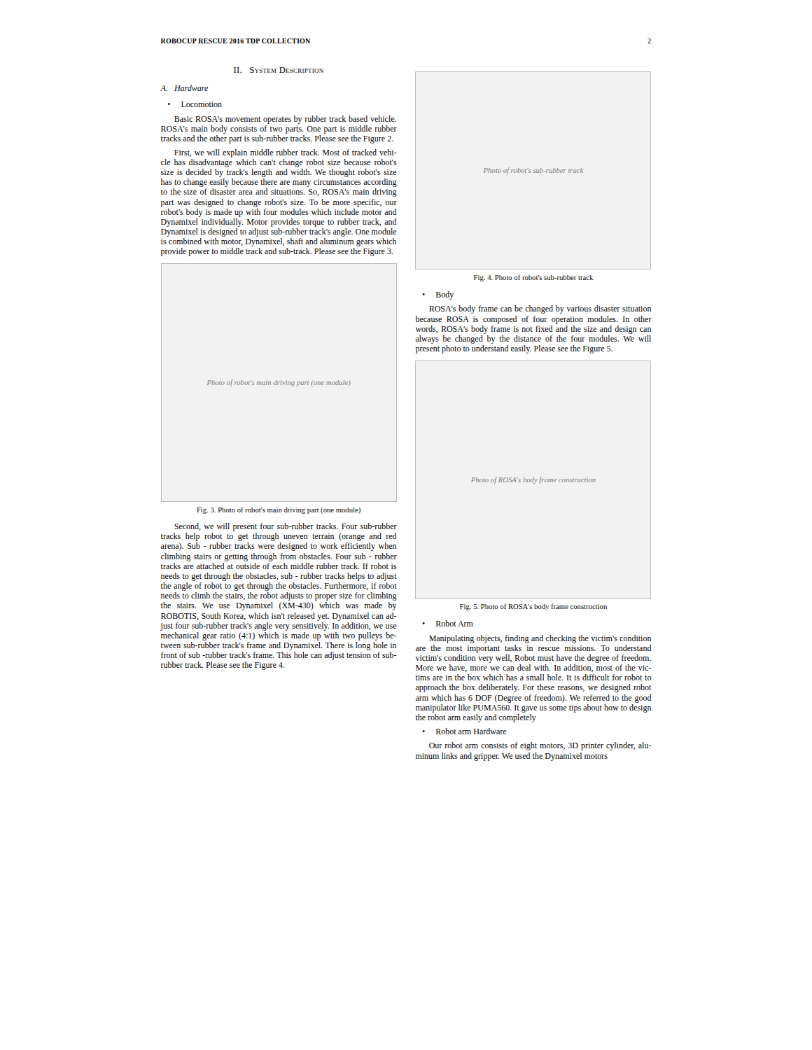RoboCup Rescue 2016 TDP Collection 2
II. System Description
A. Hardware
Locomotion
Basic ROSA's movement operates by rubber track based vehicle. ROSA's main body consists of two parts. One part is middle rubber tracks and the other part is sub-rubber tracks. Please see the Figure 2.
First, we will explain middle rubber track. Most of tracked vehicle has disadvantage which can't change robot size because robot's size is decided by track's length and width. We thought robot's size has to change easily because there are many circumstances according to the size of disaster area and situations. So, ROSA's main driving part was designed to change robot's size. To be more specific, our robot's body is made up with four modules which include motor and Dynamixel individually. Motor provides torque to rubber track, and Dynamixel is designed to adjust sub-rubber track's angle. One module is combined with motor, Dynamixel, shaft and aluminum gears which provide power to middle track and sub-track. Please see the Figure 3.
Photo of robot's main driving part (one module)
Fig. 3. Photo of robot's main driving part (one module)
Second, we will present four sub-rubber tracks. Four sub-rubber tracks help robot to get through uneven terrain (orange and red arena). Sub - rubber tracks were designed to work efficiently when climbing stairs or getting through from obstacles. Four sub - rubber tracks are attached at outside of each middle rubber track. If robot is needs to get through the obstacles, sub - rubber tracks helps to adjust the angle of robot to get through the obstacles. Furthermore, if robot needs to climb the stairs, the robot adjusts to proper size for climbing the stairs. We use Dynamixel (XM-430) which was made by ROBOTIS, South Korea, which isn't released yet. Dynamixel can adjust four sub-rubber track's angle very sensitively. In addition, we use mechanical gear ratio (4:1) which is made up with two pulleys between sub-rubber track's frame and Dynamixel. There is long hole in front of sub -rubber track's frame. This hole can adjust tension of sub- rubber track. Please see the Figure 4.
Photo of robot's sub-rubber track
Fig. 4. Photo of robot's sub-rubber track
Body
ROSA's body frame can be changed by various disaster situation because ROSA is composed of four operation modules. In other words, ROSA's body frame is not fixed and the size and design can always be changed by the distance of the four modules. We will present photo to understand easily. Please see the Figure 5.
Photo of ROSA's body frame construction
Fig. 5. Photo of ROSA's body frame construction
Robot Arm
Manipulating objects, finding and checking the victim's condition are the most important tasks in rescue missions. To understand victim's condition very well, Robot must have the degree of freedom. More we have, more we can deal with. In addition, most of the victims are in the box which has a small hole. It is difficult for robot to approach the box deliberately. For these reasons, we designed robot arm which has 6 DOF (Degree of freedom). We referred to the good manipulator like PUMA560. It gave us some tips about how to design the robot arm easily and completely
Robot arm Hardware
Our robot arm consists of eight motors, 3D printer cylinder, aluminum links and gripper. We used the Dynamixel motors